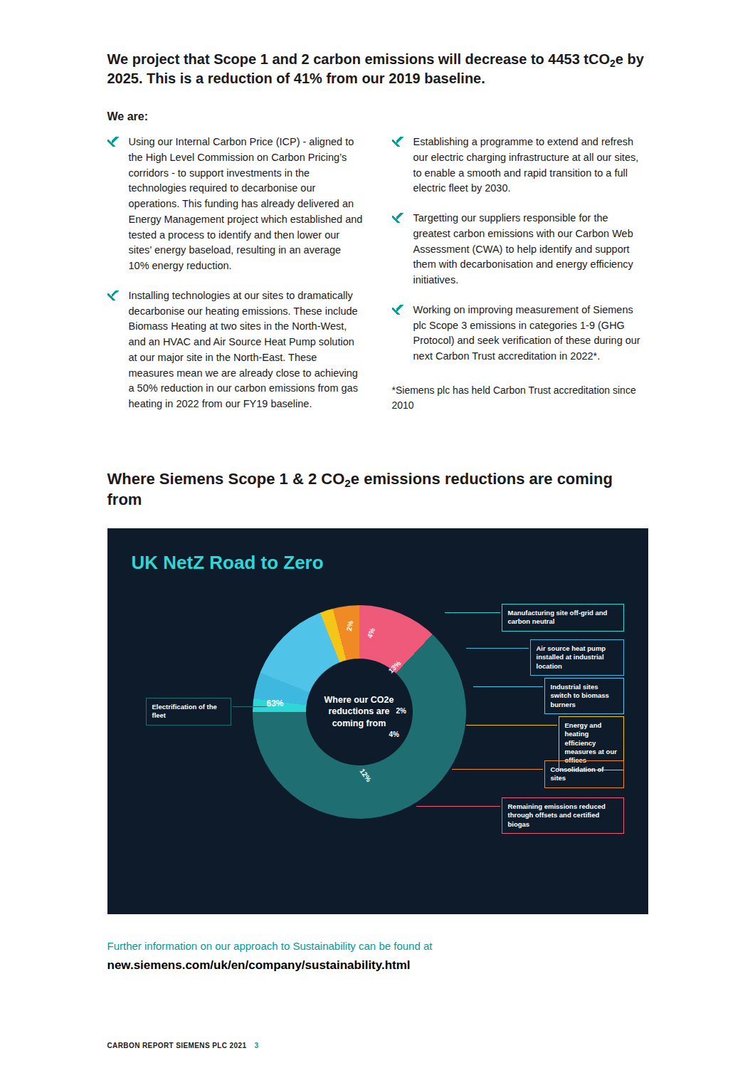We project that Scope 1 and 2 carbon emissions will decrease to 4453 tCO2e by 2025. This is a reduction of 41% from our 2019 baseline.
We are:
Using our Internal Carbon Price (ICP) - aligned to the High Level Commission on Carbon Pricing’s corridors - to support investments in the technologies required to decarbonise our operations. This funding has already delivered an Energy Management project which established and tested a process to identify and then lower our sites’ energy baseload, resulting in an average 10% energy reduction.
Installing technologies at our sites to dramatically decarbonise our heating emissions. These include Biomass Heating at two sites in the North-West, and an HVAC and Air Source Heat Pump solution at our major site in the North-East. These measures mean we are already close to achieving a 50% reduction in our carbon emissions from gas heating in 2022 from our FY19 baseline.
Establishing a programme to extend and refresh our electric charging infrastructure at all our sites, to enable a smooth and rapid transition to a full electric fleet by 2030.
Targetting our suppliers responsible for the greatest carbon emissions with our Carbon Web Assessment (CWA) to help identify and support them with decarbonisation and energy efficiency initiatives.
Working on improving measurement of Siemens plc Scope 3 emissions in categories 1-9 (GHG Protocol) and seek verification of these during our next Carbon Trust accreditation in 2022*.
*Siemens plc has held Carbon Trust accreditation since 2010
Where Siemens Scope 1 & 2 CO2e emissions reductions are coming from
UK NetZ Road to Zero
Where our CO2e
reductions are
coming from
2% 4% 13% 2% 4% 12% 63%
Manufacturing site off-grid and carbon neutral
Air source heat pump installed at industrial location
Industrial sites switch to biomass burners
Energy and heating efficiency measures at our offices
Consolidation of sites
Remaining emissions reduced through offsets and certified biogas
Electrification of the fleet
Further information on our approach to Sustainability can be found at new.siemens.com/uk/en/company/sustainability.html
CARBON REPORT SIEMENS PLC 2021 3